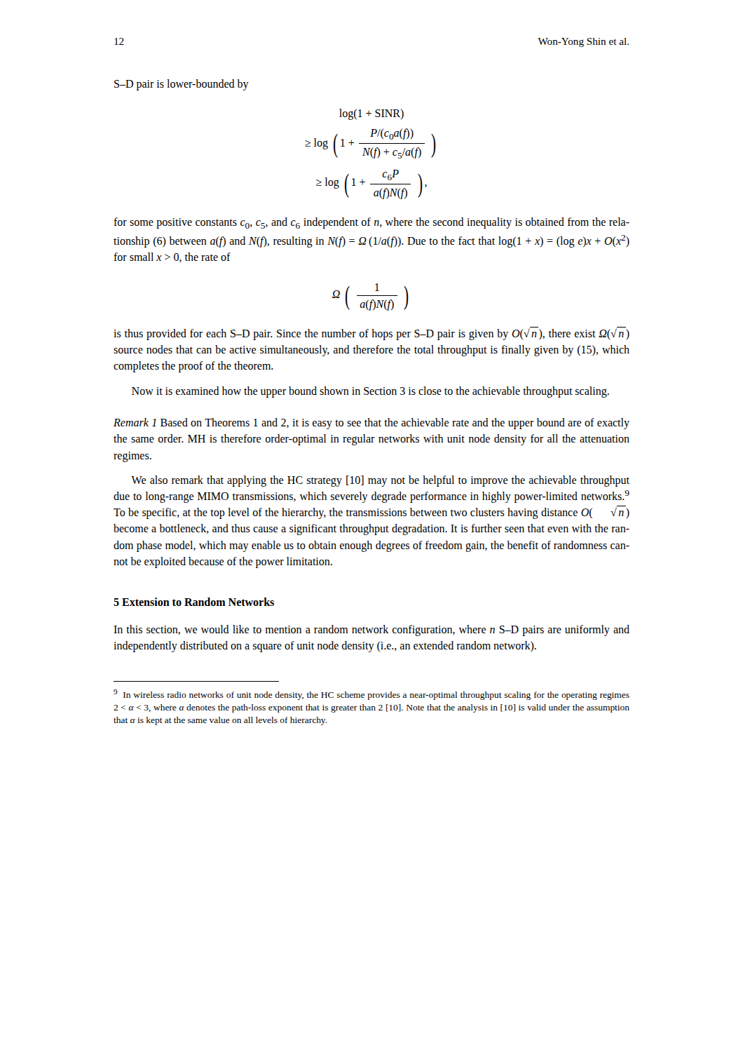12 Won-Yong Shin et al.
S–D pair is lower-bounded by
log(1 + SINR) ≥ log (1 + P/(c0a(f)) N(f) + c5/a(f) ) ≥ log (1 + c6P a(f)N(f) ),
for some positive constants c0, c5, and c6 independent of n, where the second inequality is obtained from the relationship (6) between a(f) and N(f), resulting in N(f) = Ω (1/a(f)). Due to the fact that log(1 + x) = (log e)x + O(x2) for small x > 0, the rate of
Ω ( 1 a(f)N(f) )
is thus provided for each S–D pair. Since the number of hops per S–D pair is given by O(√n), there exist Ω(√n) source nodes that can be active simultaneously, and therefore the total throughput is finally given by (15), which completes the proof of the theorem.
Now it is examined how the upper bound shown in Section 3 is close to the achievable throughput scaling.
Remark 1 Based on Theorems 1 and 2, it is easy to see that the achievable rate and the upper bound are of exactly the same order. MH is therefore order-optimal in regular networks with unit node density for all the attenuation regimes.
We also remark that applying the HC strategy [10] may not be helpful to improve the achievable throughput due to long-range MIMO transmissions, which severely degrade performance in highly power-limited networks.9 To be specific, at the top level of the hierarchy, the transmissions between two clusters having distance O(√n) become a bottleneck, and thus cause a significant throughput degradation. It is further seen that even with the random phase model, which may enable us to obtain enough degrees of freedom gain, the benefit of randomness cannot be exploited because of the power limitation.
5 Extension to Random Networks
In this section, we would like to mention a random network configuration, where n S–D pairs are uniformly and independently distributed on a square of unit node density (i.e., an extended random network).
9 In wireless radio networks of unit node density, the HC scheme provides a near-optimal throughput scaling for the operating regimes 2 < α < 3, where α denotes the path-loss exponent that is greater than 2 [10]. Note that the analysis in [10] is valid under the assumption that α is kept at the same value on all levels of hierarchy.